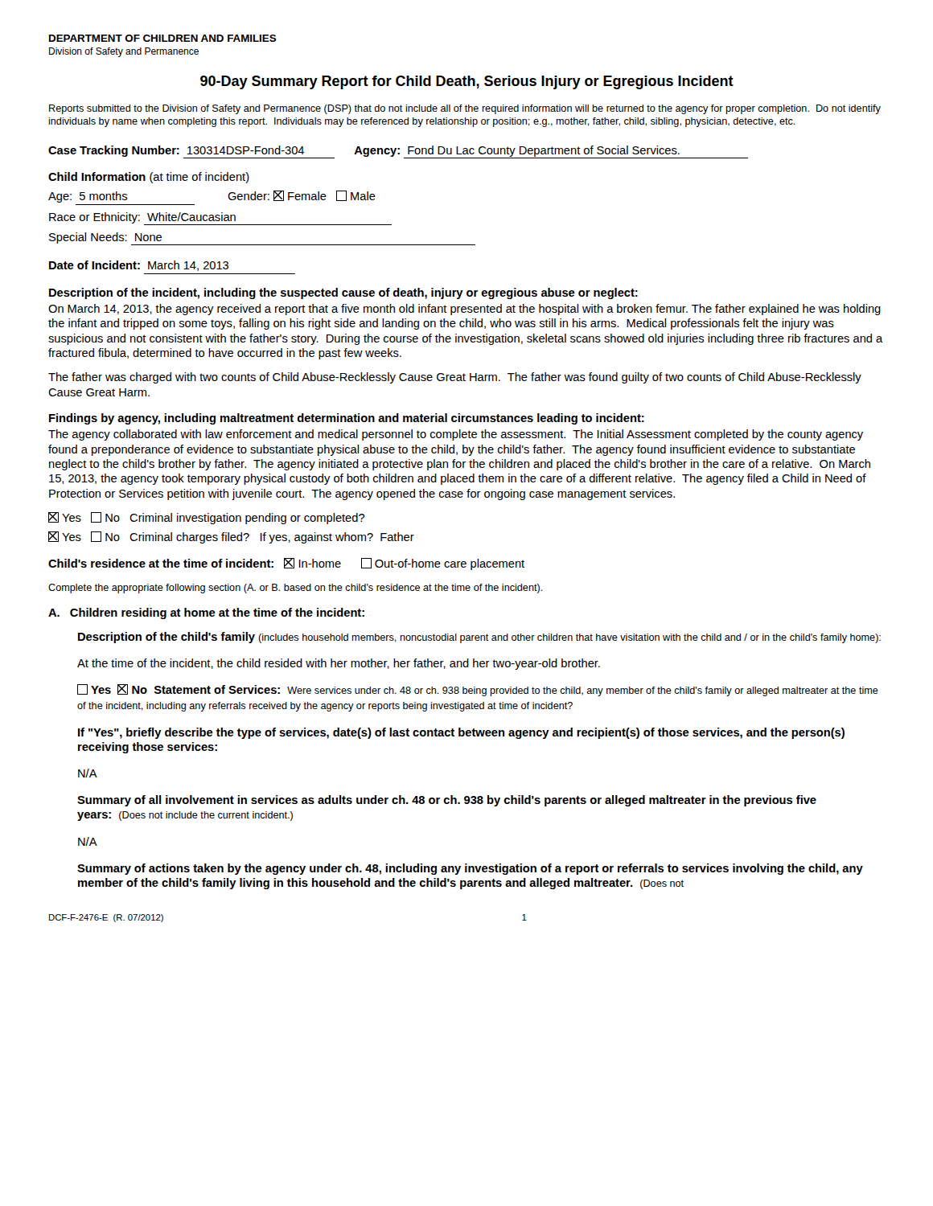DEPARTMENT OF CHILDREN AND FAMILIES
Division of Safety and Permanence
90-Day Summary Report for Child Death, Serious Injury or Egregious Incident
Reports submitted to the Division of Safety and Permanence (DSP) that do not include all of the required information will be returned to the agency for proper completion. Do not identify individuals by name when completing this report. Individuals may be referenced by relationship or position; e.g., mother, father, child, sibling, physician, detective, etc.
Case Tracking Number: 130314DSP-Fond-304 Agency: Fond Du Lac County Department of Social Services.
Child Information (at time of incident)
Age: 5 months Gender: Female Male
Race or Ethnicity: White/Caucasian
Special Needs: None
Date of Incident: March 14, 2013
Description of the incident, including the suspected cause of death, injury or egregious abuse or neglect:
On March 14, 2013, the agency received a report that a five month old infant presented at the hospital with a broken femur. The father explained he was holding the infant and tripped on some toys, falling on his right side and landing on the child, who was still in his arms. Medical professionals felt the injury was suspicious and not consistent with the father's story. During the course of the investigation, skeletal scans showed old injuries including three rib fractures and a fractured fibula, determined to have occurred in the past few weeks.
The father was charged with two counts of Child Abuse-Recklessly Cause Great Harm. The father was found guilty of two counts of Child Abuse-Recklessly Cause Great Harm.
Findings by agency, including maltreatment determination and material circumstances leading to incident:
The agency collaborated with law enforcement and medical personnel to complete the assessment. The Initial Assessment completed by the county agency found a preponderance of evidence to substantiate physical abuse to the child, by the child's father. The agency found insufficient evidence to substantiate neglect to the child's brother by father. The agency initiated a protective plan for the children and placed the child's brother in the care of a relative. On March 15, 2013, the agency took temporary physical custody of both children and placed them in the care of a different relative. The agency filed a Child in Need of Protection or Services petition with juvenile court. The agency opened the case for ongoing case management services.
Yes No Criminal investigation pending or completed?
Yes No Criminal charges filed? If yes, against whom? Father
Child's residence at the time of incident: In-home Out-of-home care placement
Complete the appropriate following section (A. or B. based on the child's residence at the time of the incident).
A. Children residing at home at the time of the incident:
Description of the child's family (includes household members, noncustodial parent and other children that have visitation with the child and / or in the child's family home):
At the time of the incident, the child resided with her mother, her father, and her two-year-old brother.
Yes No Statement of Services: Were services under ch. 48 or ch. 938 being provided to the child, any member of the child's family or alleged maltreater at the time of the incident, including any referrals received by the agency or reports being investigated at time of incident?
If "Yes", briefly describe the type of services, date(s) of last contact between agency and recipient(s) of those services, and the person(s) receiving those services:
N/A
Summary of all involvement in services as adults under ch. 48 or ch. 938 by child's parents or alleged maltreater in the previous five years: (Does not include the current incident.)
N/A
Summary of actions taken by the agency under ch. 48, including any investigation of a report or referrals to services involving the child, any member of the child's family living in this household and the child's parents and alleged maltreater. (Does not
DCF-F-2476-E (R. 07/2012) 1